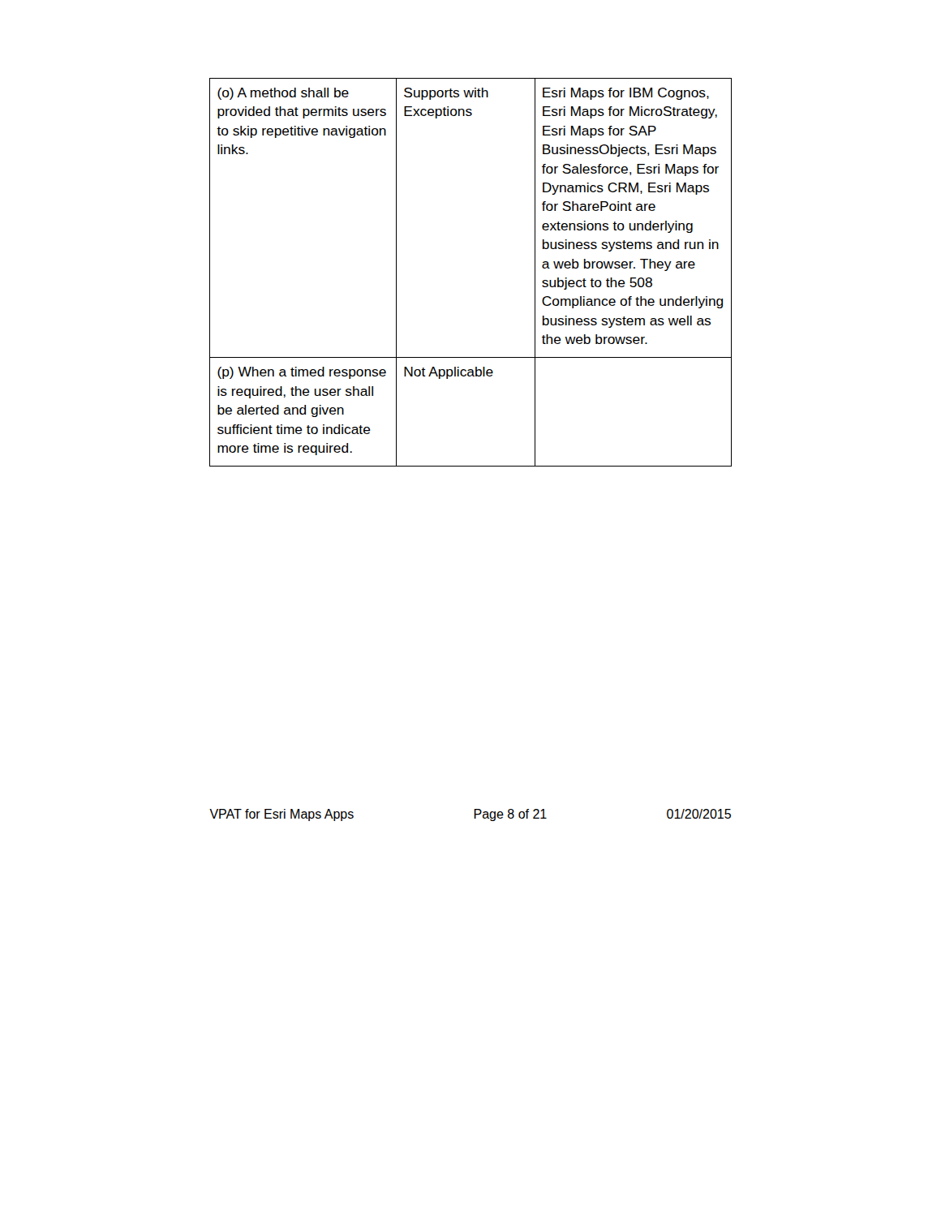| (o) A method shall be provided that permits users to skip repetitive navigation links. | Supports with Exceptions | Esri Maps for IBM Cognos, Esri Maps for MicroStrategy, Esri Maps for SAP BusinessObjects, Esri Maps for Salesforce, Esri Maps for Dynamics CRM, Esri Maps for SharePoint are extensions to underlying business systems and run in a web browser. They are subject to the 508 Compliance of the underlying business system as well as the web browser. |
| (p) When a timed response is required, the user shall be alerted and given sufficient time to indicate more time is required. | Not Applicable | |
VPAT for Esri Maps Apps Page 8 of 21 01/20/2015